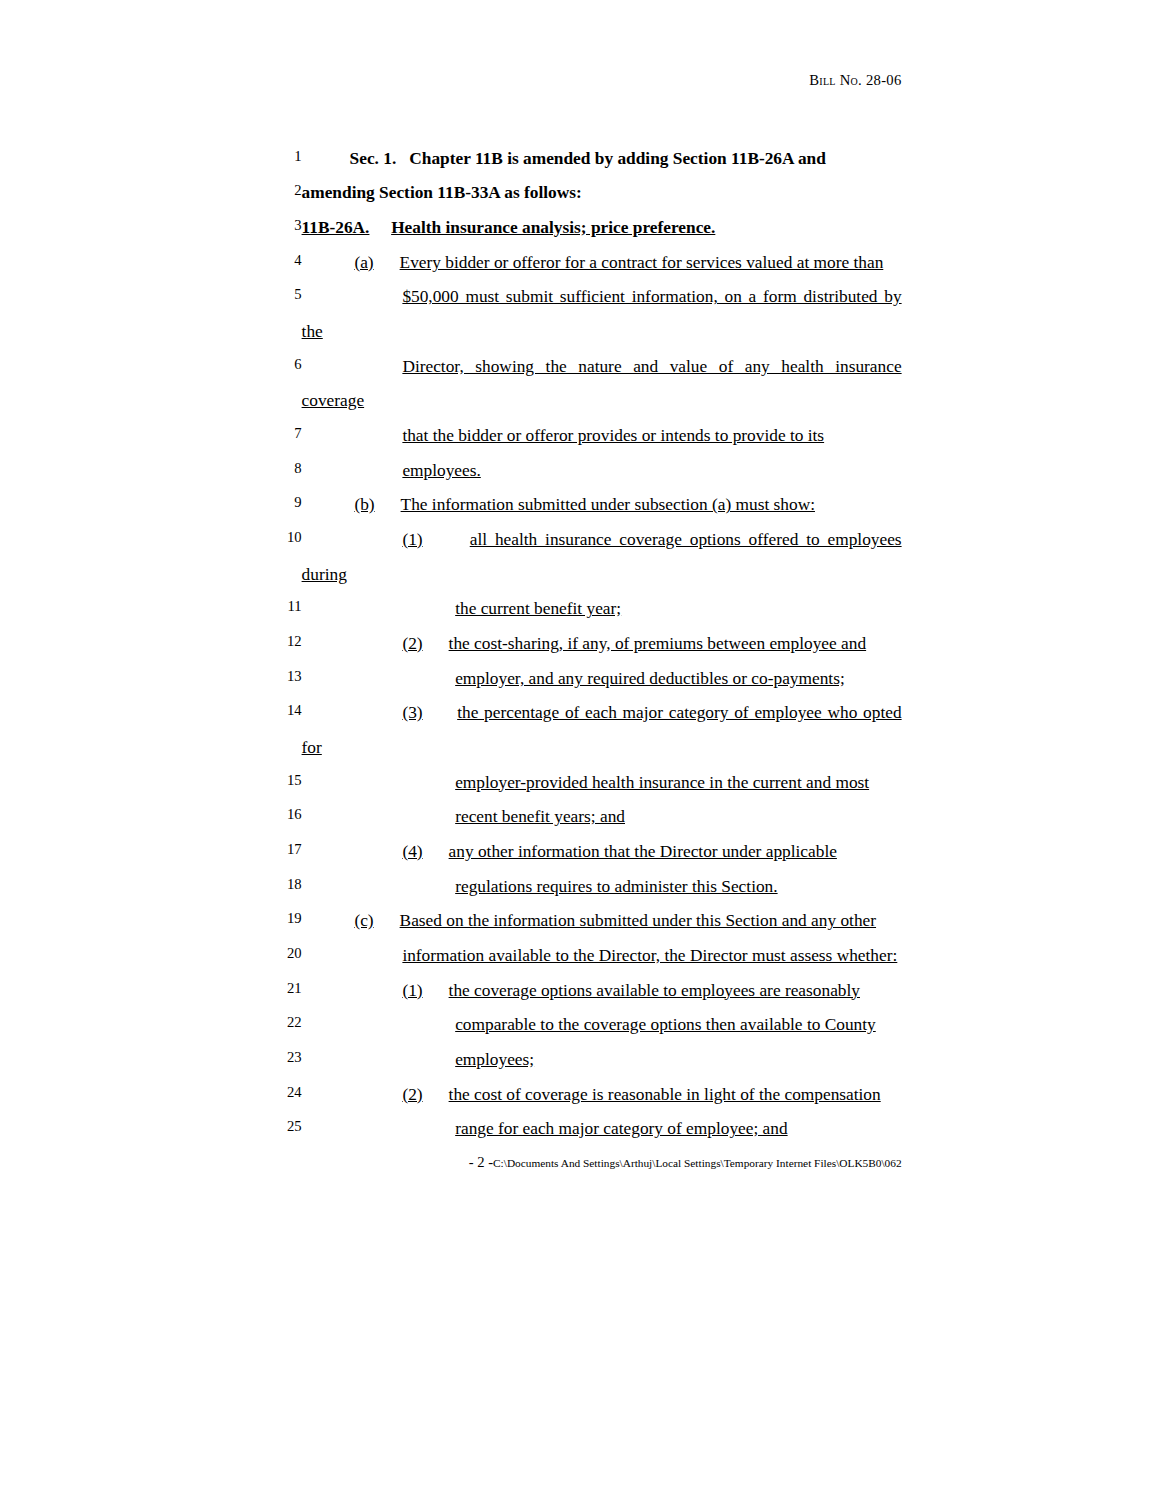Bill No. 28-06
| 1 | Sec. 1. Chapter 11B is amended by adding Section 11B-26A and |
| 2 | amending Section 11B-33A as follows: |
| 3 | 11B-26A. Health insurance analysis; price preference. |
| 4 | (a) Every bidder or offeror for a contract for services valued at more than |
| 5 | $50,000 must submit sufficient information, on a form distributed by the |
| 6 | Director, showing the nature and value of any health insurance coverage |
| 7 | that the bidder or offeror provides or intends to provide to its |
| 8 | employees. |
| 9 | (b) The information submitted under subsection (a) must show: |
| 10 | (1) all health insurance coverage options offered to employees during |
| 11 | the current benefit year; |
| 12 | (2) the cost-sharing, if any, of premiums between employee and |
| 13 | employer, and any required deductibles or co-payments; |
| 14 | (3) the percentage of each major category of employee who opted for |
| 15 | employer-provided health insurance in the current and most |
| 16 | recent benefit years; and |
| 17 | (4) any other information that the Director under applicable |
| 18 | regulations requires to administer this Section. |
| 19 | (c) Based on the information submitted under this Section and any other |
| 20 | information available to the Director, the Director must assess whether: |
| 21 | (1) the coverage options available to employees are reasonably |
| 22 | comparable to the coverage options then available to County |
| 23 | employees; |
| 24 | (2) the cost of coverage is reasonable in light of the compensation |
| 25 | range for each major category of employee; and |
- 2 -C:\Documents And Settings\Arthuj\Local Settings\Temporary Internet Files\OLK5B0\062